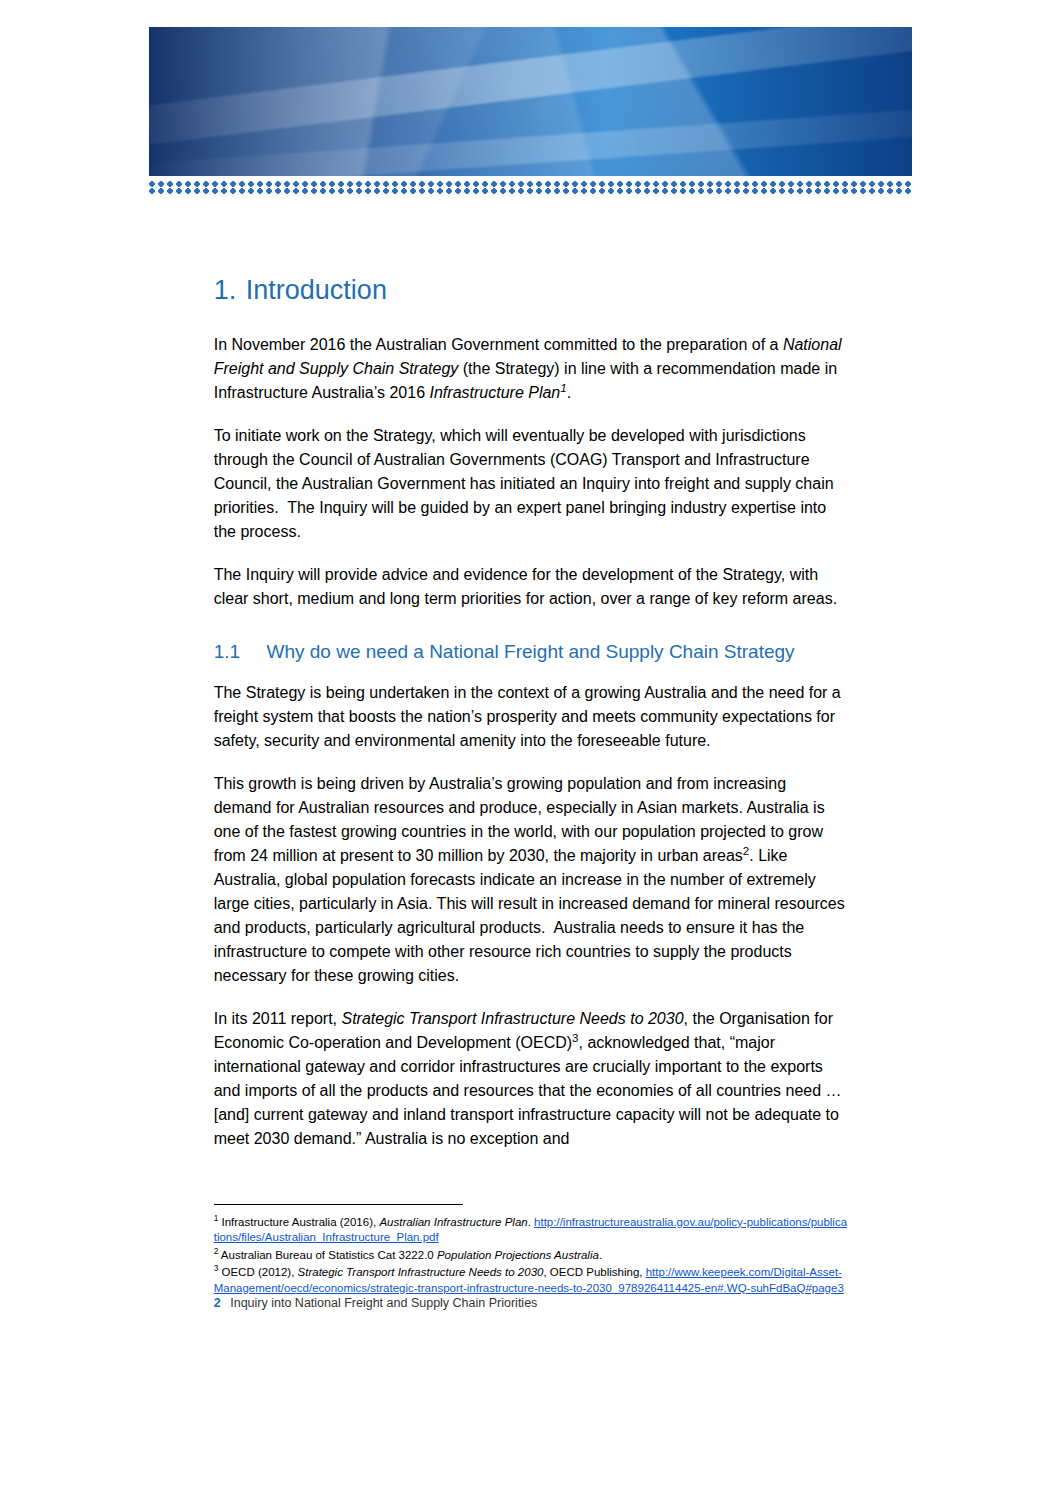1. Introduction
In November 2016 the Australian Government committed to the preparation of a National Freight and Supply Chain Strategy (the Strategy) in line with a recommendation made in Infrastructure Australia’s 2016 Infrastructure Plan1.
To initiate work on the Strategy, which will eventually be developed with jurisdictions through the Council of Australian Governments (COAG) Transport and Infrastructure Council, the Australian Government has initiated an Inquiry into freight and supply chain priorities. The Inquiry will be guided by an expert panel bringing industry expertise into the process.
The Inquiry will provide advice and evidence for the development of the Strategy, with clear short, medium and long term priorities for action, over a range of key reform areas.
1.1 Why do we need a National Freight and Supply Chain Strategy
The Strategy is being undertaken in the context of a growing Australia and the need for a freight system that boosts the nation’s prosperity and meets community expectations for safety, security and environmental amenity into the foreseeable future.
This growth is being driven by Australia’s growing population and from increasing demand for Australian resources and produce, especially in Asian markets. Australia is one of the fastest growing countries in the world, with our population projected to grow from 24 million at present to 30 million by 2030, the majority in urban areas2. Like Australia, global population forecasts indicate an increase in the number of extremely large cities, particularly in Asia. This will result in increased demand for mineral resources and products, particularly agricultural products. Australia needs to ensure it has the infrastructure to compete with other resource rich countries to supply the products necessary for these growing cities.
In its 2011 report, Strategic Transport Infrastructure Needs to 2030, the Organisation for Economic Co-operation and Development (OECD)3, acknowledged that, “major international gateway and corridor infrastructures are crucially important to the exports and imports of all the products and resources that the economies of all countries need … [and] current gateway and inland transport infrastructure capacity will not be adequate to meet 2030 demand.” Australia is no exception and
1 Infrastructure Australia (2016), Australian Infrastructure Plan. http://infrastructureaustralia.gov.au/policy-publications/publications/files/Australian_Infrastructure_Plan.pdf
2 Australian Bureau of Statistics Cat 3222.0 Population Projections Australia.
3 OECD (2012), Strategic Transport Infrastructure Needs to 2030, OECD Publishing, http://www.keepeek.com/Digital-Asset-Management/oecd/economics/strategic-transport-infrastructure-needs-to-2030_9789264114425-en#.WQ-suhFdBaQ#page3
2 Inquiry into National Freight and Supply Chain Priorities